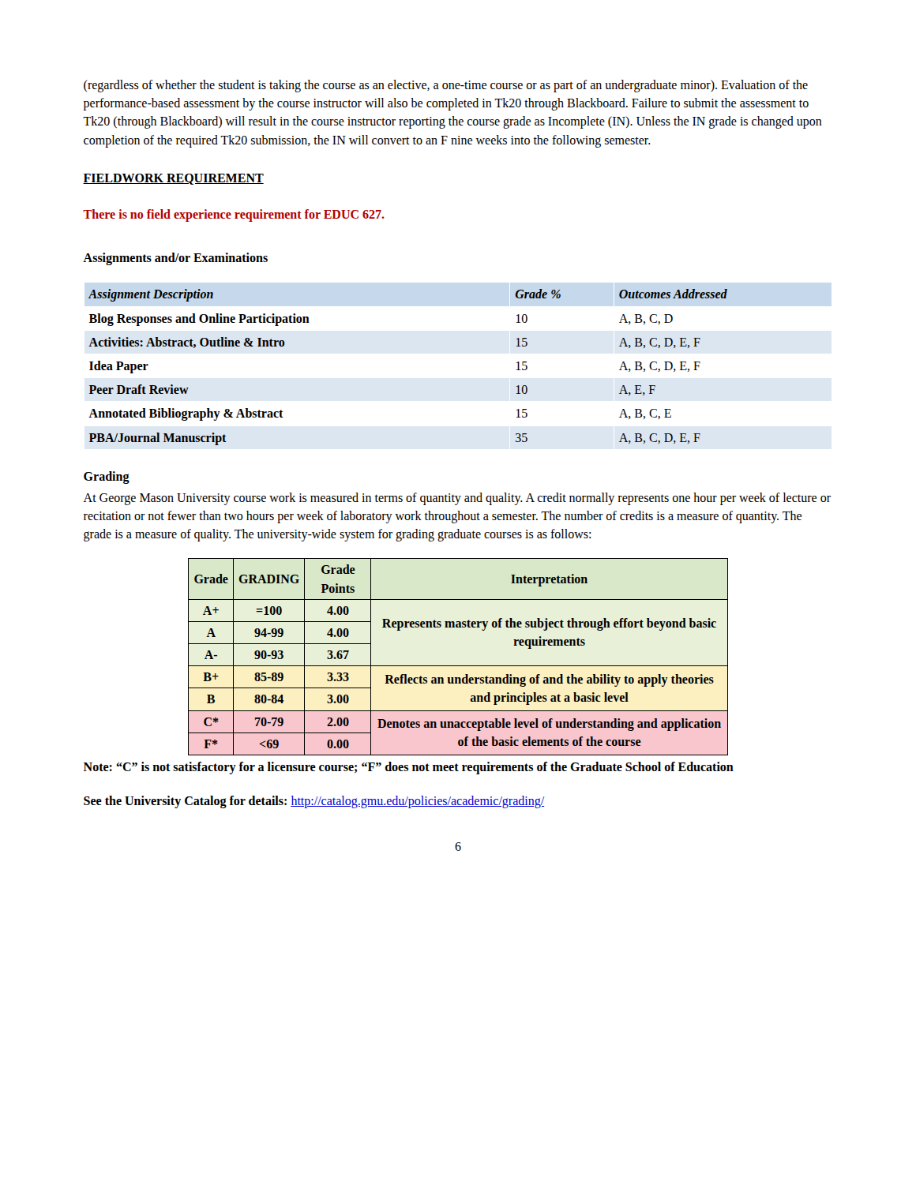(regardless of whether the student is taking the course as an elective, a one-time course or as part of an undergraduate minor). Evaluation of the performance-based assessment by the course instructor will also be completed in Tk20 through Blackboard. Failure to submit the assessment to Tk20 (through Blackboard) will result in the course instructor reporting the course grade as Incomplete (IN). Unless the IN grade is changed upon completion of the required Tk20 submission, the IN will convert to an F nine weeks into the following semester.
FIELDWORK REQUIREMENT
There is no field experience requirement for EDUC 627.
Assignments and/or Examinations
| Assignment Description | Grade % | Outcomes Addressed |
| --- | --- | --- |
| Blog Responses and Online Participation | 10 | A, B, C, D |
| Activities: Abstract, Outline & Intro | 15 | A, B, C, D, E, F |
| Idea Paper | 15 | A, B, C, D, E, F |
| Peer Draft Review | 10 | A, E, F |
| Annotated Bibliography & Abstract | 15 | A, B, C, E |
| PBA/Journal Manuscript | 35 | A, B, C, D, E, F |
Grading
At George Mason University course work is measured in terms of quantity and quality. A credit normally represents one hour per week of lecture or recitation or not fewer than two hours per week of laboratory work throughout a semester. The number of credits is a measure of quantity. The grade is a measure of quality. The university-wide system for grading graduate courses is as follows:
| Grade | GRADING | Grade Points | Interpretation |
| --- | --- | --- | --- |
| A+ | =100 | 4.00 | Represents mastery of the subject through effort beyond basic requirements |
| A | 94-99 | 4.00 |
| A- | 90-93 | 3.67 |
| B+ | 85-89 | 3.33 | Reflects an understanding of and the ability to apply theories and principles at a basic level |
| B | 80-84 | 3.00 |
| C* | 70-79 | 2.00 | Denotes an unacceptable level of understanding and application of the basic elements of the course |
| F* | <69 | 0.00 |
Note: “C” is not satisfactory for a licensure course; “F” does not meet requirements of the Graduate School of Education
See the University Catalog for details: http://catalog.gmu.edu/policies/academic/grading/
6